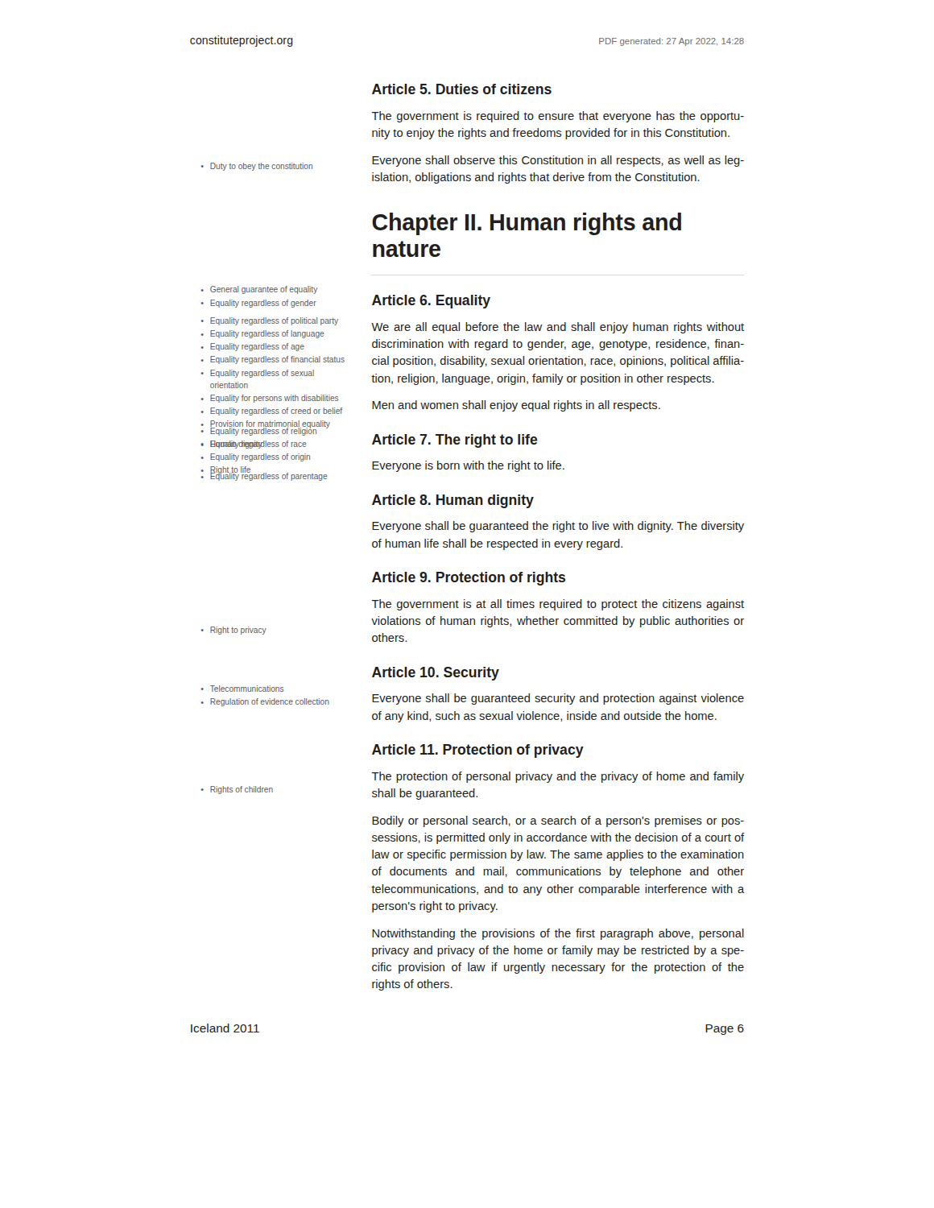constituteproject.org
PDF generated: 27 Apr 2022, 14:28
Duty to obey the constitution
General guarantee of equality
Equality regardless of gender
Equality regardless of political party
Equality regardless of language
Equality regardless of age
Equality regardless of financial status
Equality regardless of sexual orientation
Equality for persons with disabilities
Equality regardless of creed or belief
Provision for matrimonial equality
Equality regardless of religion
Equality regardless of race
Equality regardless of origin
Right to life
Equality regardless of parentage
Human dignity
Right to privacy
Telecommunications
Regulation of evidence collection
Rights of children
Article 5. Duties of citizens
The government is required to ensure that everyone has the opportunity to enjoy the rights and freedoms provided for in this Constitution.
Everyone shall observe this Constitution in all respects, as well as legislation, obligations and rights that derive from the Constitution.
Chapter II. Human rights and nature
Article 6. Equality
We are all equal before the law and shall enjoy human rights without discrimination with regard to gender, age, genotype, residence, financial position, disability, sexual orientation, race, opinions, political affiliation, religion, language, origin, family or position in other respects.
Men and women shall enjoy equal rights in all respects.
Article 7. The right to life
Everyone is born with the right to life.
Article 8. Human dignity
Everyone shall be guaranteed the right to live with dignity. The diversity of human life shall be respected in every regard.
Article 9. Protection of rights
The government is at all times required to protect the citizens against violations of human rights, whether committed by public authorities or others.
Article 10. Security
Everyone shall be guaranteed security and protection against violence of any kind, such as sexual violence, inside and outside the home.
Article 11. Protection of privacy
The protection of personal privacy and the privacy of home and family shall be guaranteed.
Bodily or personal search, or a search of a person's premises or possessions, is permitted only in accordance with the decision of a court of law or specific permission by law. The same applies to the examination of documents and mail, communications by telephone and other telecommunications, and to any other comparable interference with a person's right to privacy.
Notwithstanding the provisions of the first paragraph above, personal privacy and privacy of the home or family may be restricted by a specific provision of law if urgently necessary for the protection of the rights of others.
Iceland 2011
Page 6